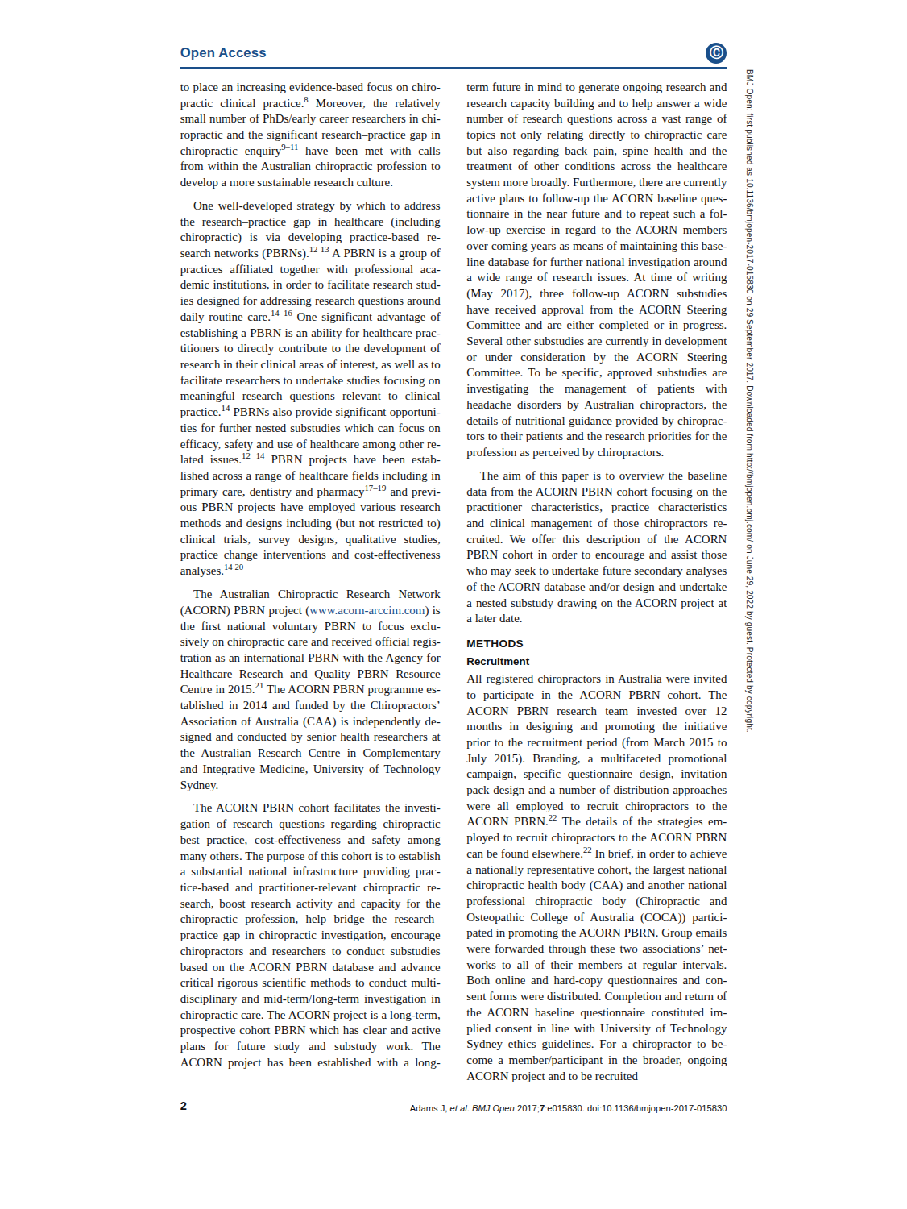Open Access
Ⓒ
BMJ Open: first published as 10.1136/bmjopen-2017-015830 on 29 September 2017. Downloaded from http://bmjopen.bmj.com/ on June 29, 2022 by guest. Protected by copyright.
to place an increasing evidence-based focus on chiropractic clinical practice.8 Moreover, the relatively small number of PhDs/early career researchers in chiropractic and the significant research–practice gap in chiropractic enquiry9–11 have been met with calls from within the Australian chiropractic profession to develop a more sustainable research culture.
One well-developed strategy by which to address the research–practice gap in healthcare (including chiropractic) is via developing practice-based research networks (PBRNs).12 13 A PBRN is a group of practices affiliated together with professional academic institutions, in order to facilitate research studies designed for addressing research questions around daily routine care.14–16 One significant advantage of establishing a PBRN is an ability for healthcare practitioners to directly contribute to the development of research in their clinical areas of interest, as well as to facilitate researchers to undertake studies focusing on meaningful research questions relevant to clinical practice.14 PBRNs also provide significant opportunities for further nested substudies which can focus on efficacy, safety and use of healthcare among other related issues.12 14 PBRN projects have been established across a range of healthcare fields including in primary care, dentistry and pharmacy17–19 and previous PBRN projects have employed various research methods and designs including (but not restricted to) clinical trials, survey designs, qualitative studies, practice change interventions and cost-effectiveness analyses.14 20
The Australian Chiropractic Research Network (ACORN) PBRN project (www.acorn-arccim.com) is the first national voluntary PBRN to focus exclusively on chiropractic care and received official registration as an international PBRN with the Agency for Healthcare Research and Quality PBRN Resource Centre in 2015.21 The ACORN PBRN programme established in 2014 and funded by the Chiropractors’ Association of Australia (CAA) is independently designed and conducted by senior health researchers at the Australian Research Centre in Complementary and Integrative Medicine, University of Technology Sydney.
The ACORN PBRN cohort facilitates the investigation of research questions regarding chiropractic best practice, cost-effectiveness and safety among many others. The purpose of this cohort is to establish a substantial national infrastructure providing practice-based and practitioner-relevant chiropractic research, boost research activity and capacity for the chiropractic profession, help bridge the research–practice gap in chiropractic investigation, encourage chiropractors and researchers to conduct substudies based on the ACORN PBRN database and advance critical rigorous scientific methods to conduct multidisciplinary and mid-term/long-term investigation in chiropractic care. The ACORN project is a long-term, prospective cohort PBRN which has clear and active plans for future study and substudy work. The ACORN project has been established with a long-term future in mind to generate ongoing research and research capacity building and to help answer a wide number of research questions across a vast range of topics not only relating directly to chiropractic care but also regarding back pain, spine health and the treatment of other conditions across the healthcare system more broadly. Furthermore, there are currently active plans to follow-up the ACORN baseline questionnaire in the near future and to repeat such a follow-up exercise in regard to the ACORN members over coming years as means of maintaining this baseline database for further national investigation around a wide range of research issues. At time of writing (May 2017), three follow-up ACORN substudies have received approval from the ACORN Steering Committee and are either completed or in progress. Several other substudies are currently in development or under consideration by the ACORN Steering Committee. To be specific, approved substudies are investigating the management of patients with headache disorders by Australian chiropractors, the details of nutritional guidance provided by chiropractors to their patients and the research priorities for the profession as perceived by chiropractors.
The aim of this paper is to overview the baseline data from the ACORN PBRN cohort focusing on the practitioner characteristics, practice characteristics and clinical management of those chiropractors recruited. We offer this description of the ACORN PBRN cohort in order to encourage and assist those who may seek to undertake future secondary analyses of the ACORN database and/or design and undertake a nested substudy drawing on the ACORN project at a later date.
Methods
Recruitment
All registered chiropractors in Australia were invited to participate in the ACORN PBRN cohort. The ACORN PBRN research team invested over 12 months in designing and promoting the initiative prior to the recruitment period (from March 2015 to July 2015). Branding, a multifaceted promotional campaign, specific questionnaire design, invitation pack design and a number of distribution approaches were all employed to recruit chiropractors to the ACORN PBRN.22 The details of the strategies employed to recruit chiropractors to the ACORN PBRN can be found elsewhere.22 In brief, in order to achieve a nationally representative cohort, the largest national chiropractic health body (CAA) and another national professional chiropractic body (Chiropractic and Osteopathic College of Australia (COCA)) participated in promoting the ACORN PBRN. Group emails were forwarded through these two associations’ networks to all of their members at regular intervals. Both online and hard-copy questionnaires and consent forms were distributed. Completion and return of the ACORN baseline questionnaire constituted implied consent in line with University of Technology Sydney ethics guidelines. For a chiropractor to become a member/participant in the broader, ongoing ACORN project and to be recruited
2
Adams J, et al. BMJ Open 2017;7:e015830. doi:10.1136/bmjopen-2017-015830